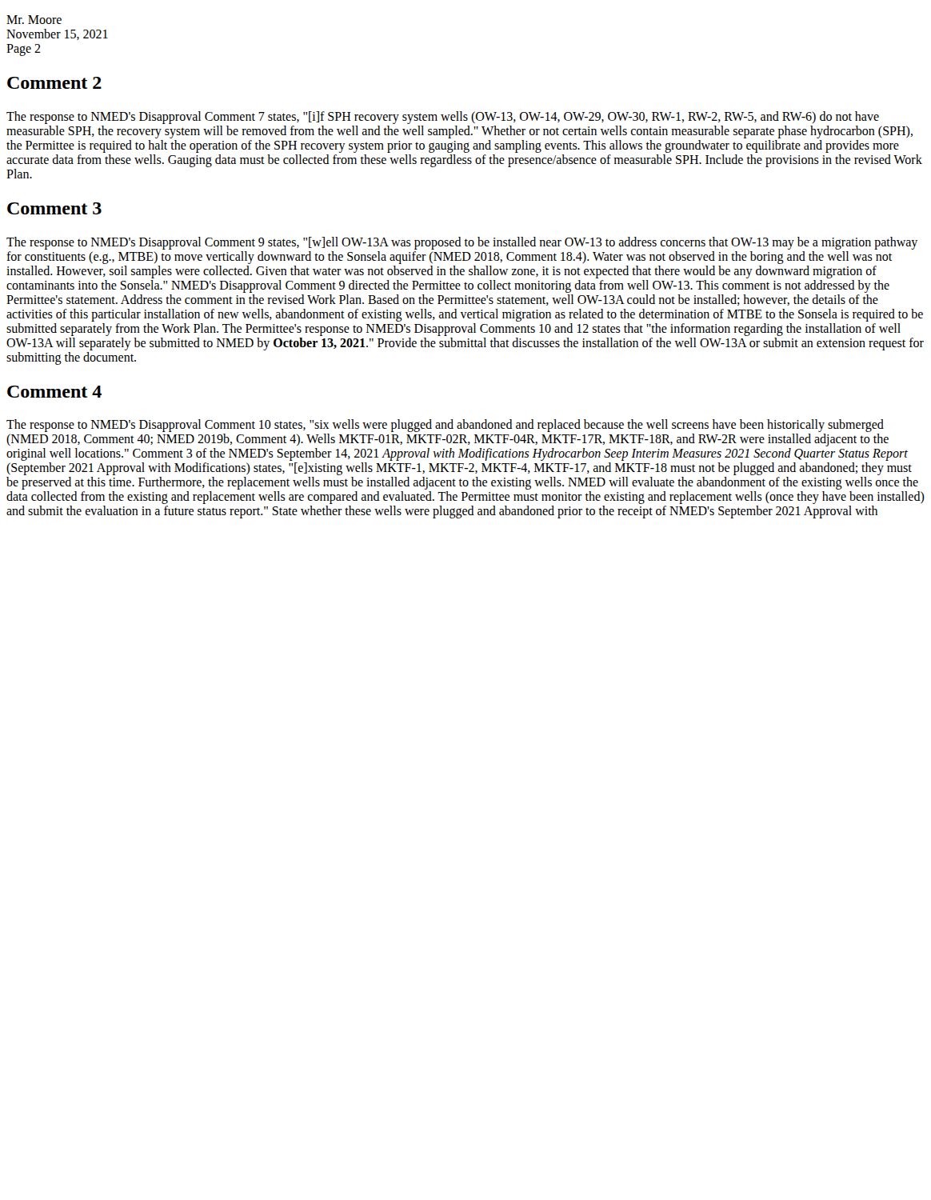Mr. Moore
November 15, 2021
Page 2
Comment 2
The response to NMED's Disapproval Comment 7 states, "[i]f SPH recovery system wells (OW-13, OW-14, OW-29, OW-30, RW-1, RW-2, RW-5, and RW-6) do not have measurable SPH, the recovery system will be removed from the well and the well sampled." Whether or not certain wells contain measurable separate phase hydrocarbon (SPH), the Permittee is required to halt the operation of the SPH recovery system prior to gauging and sampling events. This allows the groundwater to equilibrate and provides more accurate data from these wells. Gauging data must be collected from these wells regardless of the presence/absence of measurable SPH. Include the provisions in the revised Work Plan.
Comment 3
The response to NMED's Disapproval Comment 9 states, "[w]ell OW-13A was proposed to be installed near OW-13 to address concerns that OW-13 may be a migration pathway for constituents (e.g., MTBE) to move vertically downward to the Sonsela aquifer (NMED 2018, Comment 18.4). Water was not observed in the boring and the well was not installed. However, soil samples were collected. Given that water was not observed in the shallow zone, it is not expected that there would be any downward migration of contaminants into the Sonsela." NMED's Disapproval Comment 9 directed the Permittee to collect monitoring data from well OW-13. This comment is not addressed by the Permittee's statement. Address the comment in the revised Work Plan. Based on the Permittee's statement, well OW-13A could not be installed; however, the details of the activities of this particular installation of new wells, abandonment of existing wells, and vertical migration as related to the determination of MTBE to the Sonsela is required to be submitted separately from the Work Plan. The Permittee's response to NMED's Disapproval Comments 10 and 12 states that "the information regarding the installation of well OW-13A will separately be submitted to NMED by October 13, 2021." Provide the submittal that discusses the installation of the well OW-13A or submit an extension request for submitting the document.
Comment 4
The response to NMED's Disapproval Comment 10 states, "six wells were plugged and abandoned and replaced because the well screens have been historically submerged (NMED 2018, Comment 40; NMED 2019b, Comment 4). Wells MKTF-01R, MKTF-02R, MKTF-04R, MKTF-17R, MKTF-18R, and RW-2R were installed adjacent to the original well locations." Comment 3 of the NMED's September 14, 2021 Approval with Modifications Hydrocarbon Seep Interim Measures 2021 Second Quarter Status Report (September 2021 Approval with Modifications) states, "[e]xisting wells MKTF-1, MKTF-2, MKTF-4, MKTF-17, and MKTF-18 must not be plugged and abandoned; they must be preserved at this time. Furthermore, the replacement wells must be installed adjacent to the existing wells. NMED will evaluate the abandonment of the existing wells once the data collected from the existing and replacement wells are compared and evaluated. The Permittee must monitor the existing and replacement wells (once they have been installed) and submit the evaluation in a future status report." State whether these wells were plugged and abandoned prior to the receipt of NMED's September 2021 Approval with